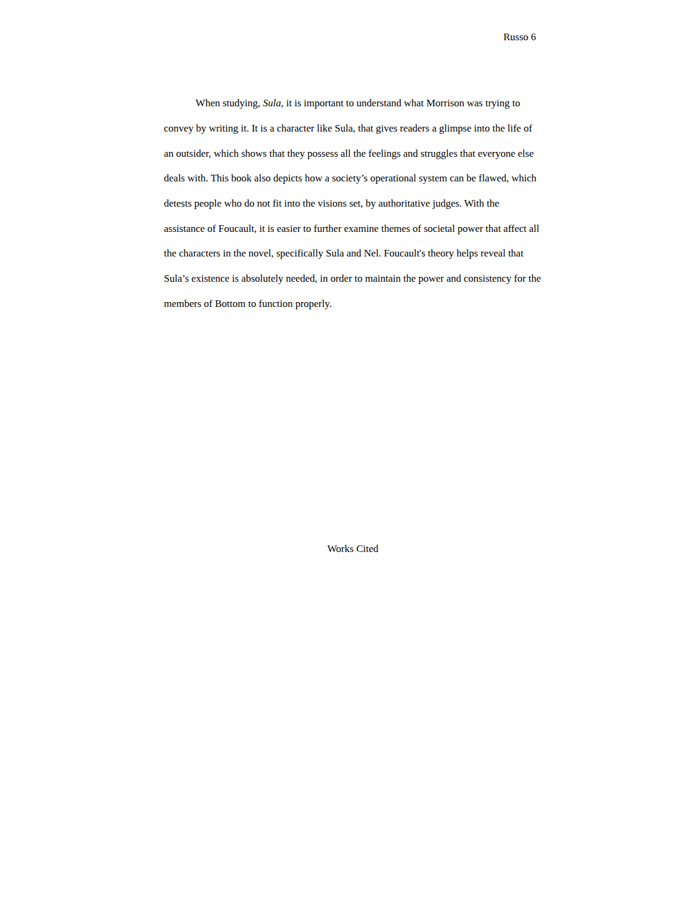Russo 6
When studying, Sula, it is important to understand what Morrison was trying to convey by writing it. It is a character like Sula, that gives readers a glimpse into the life of an outsider, which shows that they possess all the feelings and struggles that everyone else deals with. This book also depicts how a society’s operational system can be flawed, which detests people who do not fit into the visions set, by authoritative judges. With the assistance of Foucault, it is easier to further examine themes of societal power that affect all the characters in the novel, specifically Sula and Nel. Foucault's theory helps reveal that Sula’s existence is absolutely needed, in order to maintain the power and consistency for the members of Bottom to function properly.
Works Cited